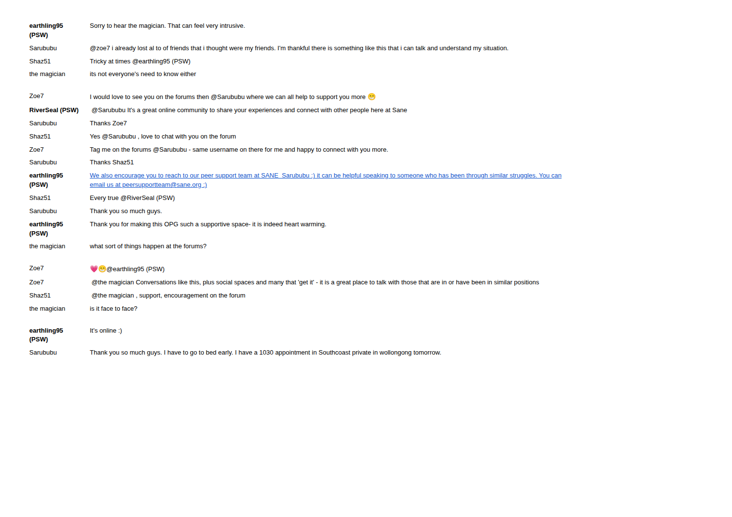| earthling95 (PSW) | Sorry to hear the magician. That can feel very intrusive. |
| Sarububu | @zoe7 i already lost al to of friends that i thought were my friends. I'm thankful there is something like this that i can talk and understand my situation. |
| Shaz51 | Tricky at times @earthling95 (PSW) |
| the magician | its not everyone's need to know either |
| Zoe7 | I would love to see you on the forums then @Sarububu where we can all help to support you more 😁 |
| RiverSeal (PSW) | @Sarububu It's a great online community to share your experiences and connect with other people here at Sane |
| Sarububu | Thanks Zoe7 |
| Shaz51 | Yes @Sarububu , love to chat with you on the forum |
| Zoe7 | Tag me on the forums @Sarububu - same username on there for me and happy to connect with you more. |
| Sarububu | Thanks Shaz51 |
| earthling95 (PSW) | We also encourage you to reach to our peer support team at SANE Sarububu :) it can be helpful speaking to someone who has been through similar struggles. You can email us at peersupportteam@sane.org :) |
| Shaz51 | Every true @RiverSeal (PSW) |
| Sarububu | Thank you so much guys. |
| earthling95 (PSW) | Thank you for making this OPG such a supportive space- it is indeed heart warming. |
| the magician | what sort of things happen at the forums? |
| Zoe7 | 💗😁 @earthling95 (PSW) |
| Zoe7 | @the magician Conversations like this, plus social spaces and many that 'get it' - it is a great place to talk with those that are in or have been in similar positions |
| Shaz51 | @the magician , support, encouragement on the forum |
| the magician | is it face to face? |
| earthling95 (PSW) | It's online :) |
| Sarububu | Thank you so much guys. I have to go to bed early. I have a 1030 appointment in Southcoast private in wollongong tomorrow. |